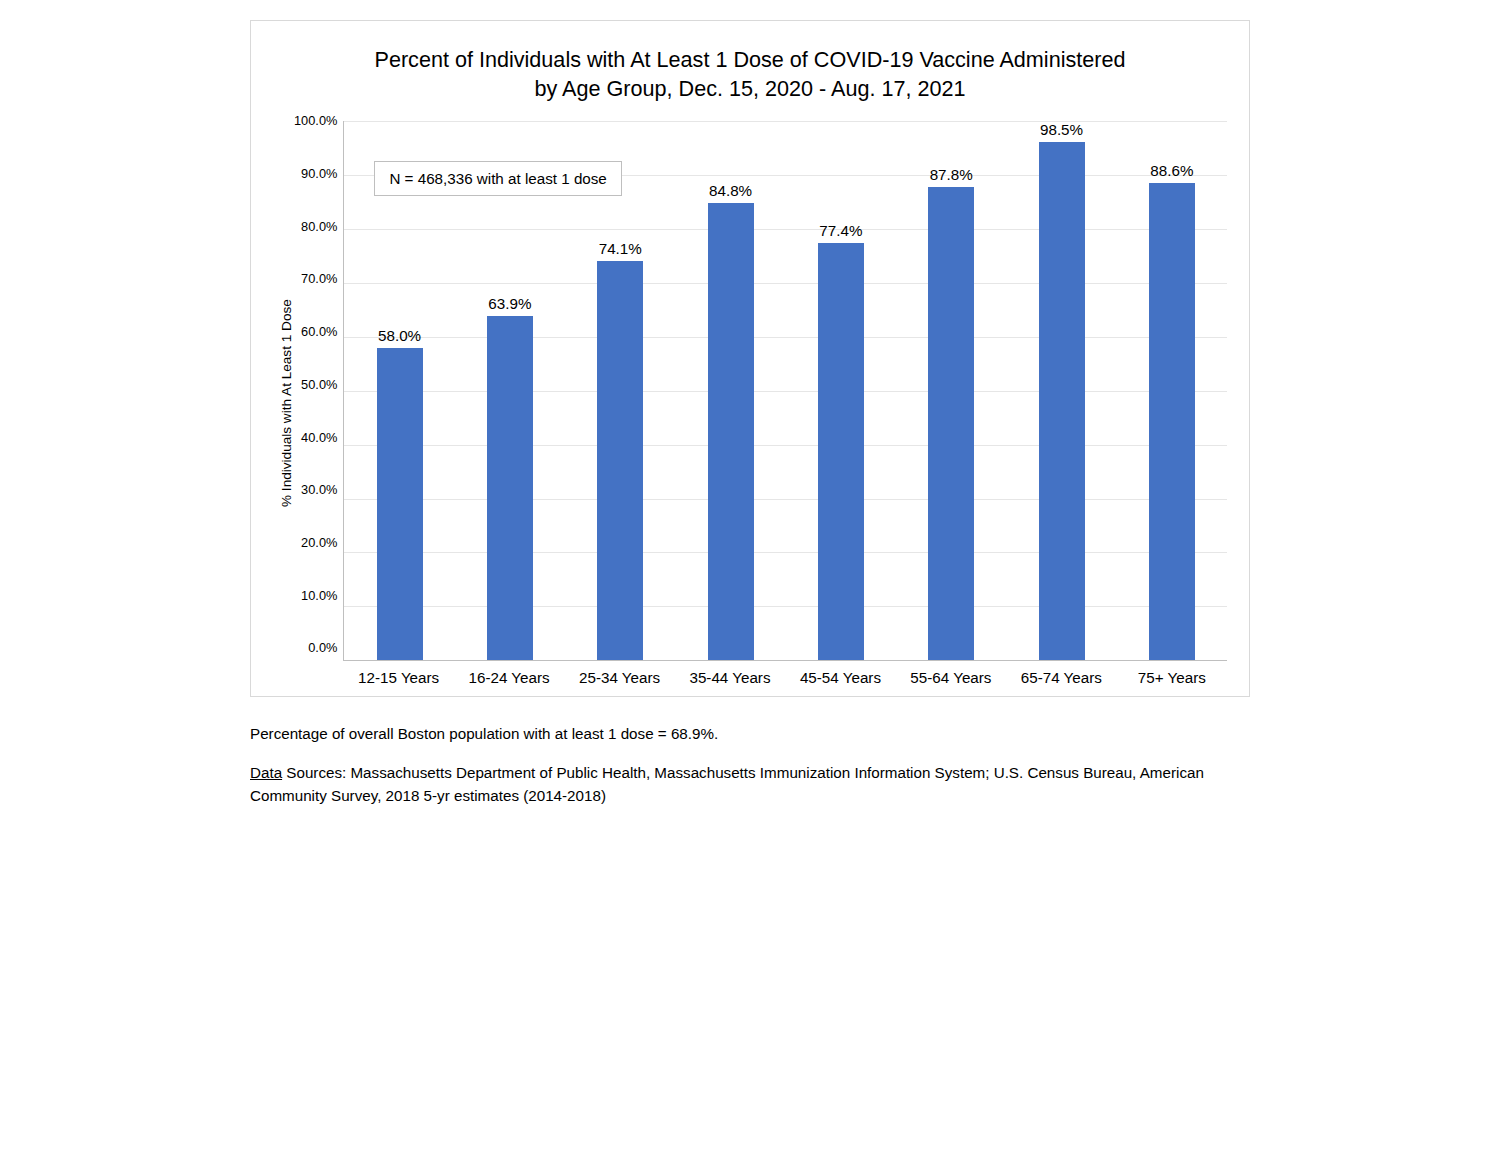Percent of Individuals with At Least 1 Dose of COVID-19 Vaccine Administered
by Age Group, Dec. 15, 2020 - Aug. 17, 2021
% Individuals with At Least 1 Dose
100.0% 90.0% 80.0% 70.0% 60.0% 50.0% 40.0% 30.0% 20.0% 10.0% 0.0%
N = 468,336 with at least 1 dose
58.0%
63.9%
74.1%
84.8%
77.4%
87.8%
98.5%
88.6%
12-15 Years
16-24 Years
25-34 Years
35-44 Years
45-54 Years
55-64 Years
65-74 Years
75+ Years
Percentage of overall Boston population with at least 1 dose = 68.9%.
Data Sources: Massachusetts Department of Public Health, Massachusetts Immunization Information System; U.S. Census Bureau, American Community Survey, 2018 5-yr estimates (2014-2018)